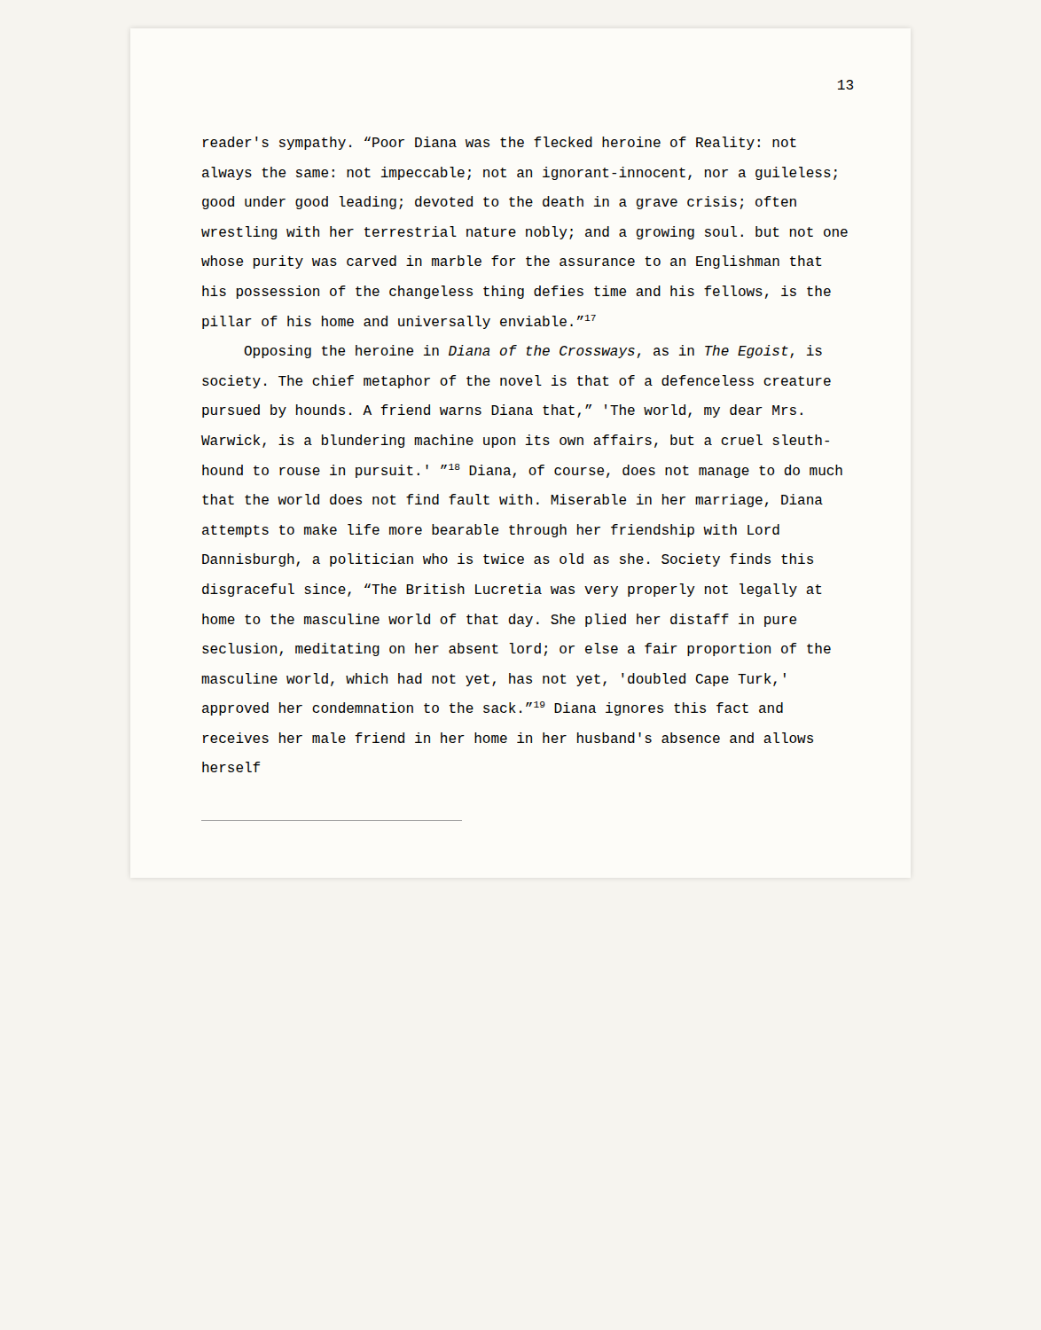13
reader's sympathy. “Poor Diana was the flecked heroine of Reality: not always the same: not impeccable; not an ignorant-innocent, nor a guileless; good under good leading; devoted to the death in a grave crisis; often wrestling with her terrestrial nature nobly; and a growing soul. but not one whose purity was carved in marble for the assurance to an Englishman that his possession of the changeless thing defies time and his fellows, is the pillar of his home and universally enviable.”17
Opposing the heroine in Diana of the Crossways, as in The Egoist, is society. The chief metaphor of the novel is that of a defenceless creature pursued by hounds. A friend warns Diana that,” 'The world, my dear Mrs. Warwick, is a blundering machine upon its own affairs, but a cruel sleuth-hound to rouse in pursuit.' ”18 Diana, of course, does not manage to do much that the world does not find fault with. Miserable in her marriage, Diana attempts to make life more bearable through her friendship with Lord Dannisburgh, a politician who is twice as old as she. Society finds this disgraceful since, “The British Lucretia was very properly not legally at home to the masculine world of that day. She plied her distaff in pure seclusion, meditating on her absent lord; or else a fair proportion of the masculine world, which had not yet, has not yet, 'doubled Cape Turk,' approved her condemnation to the sack.”19 Diana ignores this fact and receives her male friend in her home in her husband's absence and allows herself